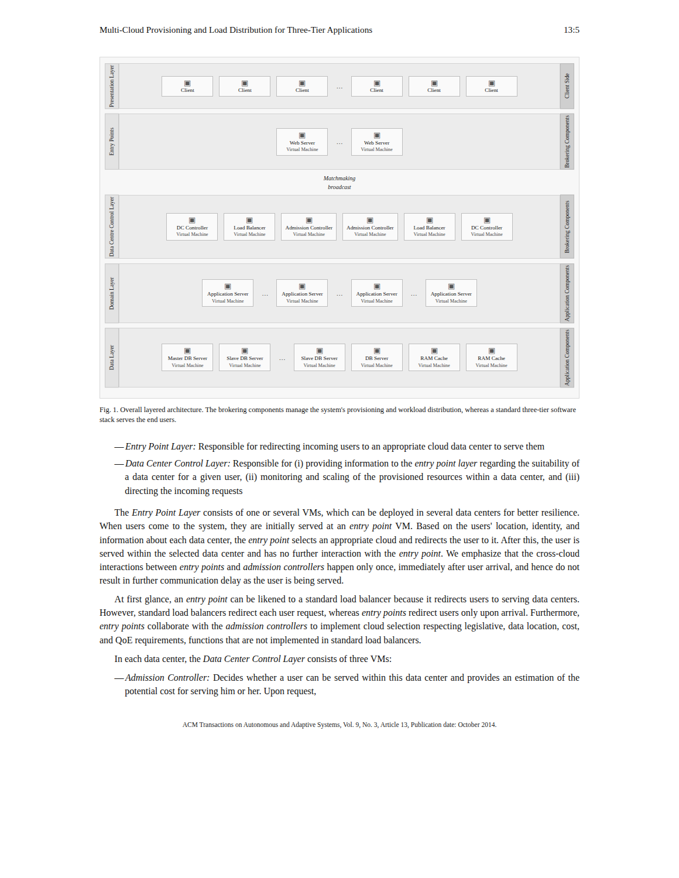Multi-Cloud Provisioning and Load Distribution for Three-Tier Applications 13:5
Presentation Layer
Client Client Client … Client Client Client
Client Side
Entry Points
Web ServerVirtual Machine … Web ServerVirtual Machine
Brokering Components
Matchmaking
broadcast
Data Centre Control Layer
DC ControllerVirtual Machine Load BalancerVirtual Machine Admission ControllerVirtual Machine Admission ControllerVirtual Machine Load BalancerVirtual Machine DC ControllerVirtual Machine
Brokering Components
Domain Layer
Application ServerVirtual Machine … Application ServerVirtual Machine … Application ServerVirtual Machine … Application ServerVirtual Machine
Application Components
Data Layer
Master DB ServerVirtual Machine Slave DB ServerVirtual Machine … Slave DB ServerVirtual Machine DB ServerVirtual Machine RAM CacheVirtual Machine RAM CacheVirtual Machine
Application Components
Fig. 1. Overall layered architecture. The brokering components manage the system's provisioning and workload distribution, whereas a standard three-tier software stack serves the end users.
Entry Point Layer: Responsible for redirecting incoming users to an appropriate cloud data center to serve them
Data Center Control Layer: Responsible for (i) providing information to the entry point layer regarding the suitability of a data center for a given user, (ii) monitoring and scaling of the provisioned resources within a data center, and (iii) directing the incoming requests
The Entry Point Layer consists of one or several VMs, which can be deployed in several data centers for better resilience. When users come to the system, they are initially served at an entry point VM. Based on the users' location, identity, and information about each data center, the entry point selects an appropriate cloud and redirects the user to it. After this, the user is served within the selected data center and has no further interaction with the entry point. We emphasize that the cross-cloud interactions between entry points and admission controllers happen only once, immediately after user arrival, and hence do not result in further communication delay as the user is being served.
At first glance, an entry point can be likened to a standard load balancer because it redirects users to serving data centers. However, standard load balancers redirect each user request, whereas entry points redirect users only upon arrival. Furthermore, entry points collaborate with the admission controllers to implement cloud selection respecting legislative, data location, cost, and QoE requirements, functions that are not implemented in standard load balancers.
In each data center, the Data Center Control Layer consists of three VMs:
Admission Controller: Decides whether a user can be served within this data center and provides an estimation of the potential cost for serving him or her. Upon request,
ACM Transactions on Autonomous and Adaptive Systems, Vol. 9, No. 3, Article 13, Publication date: October 2014.